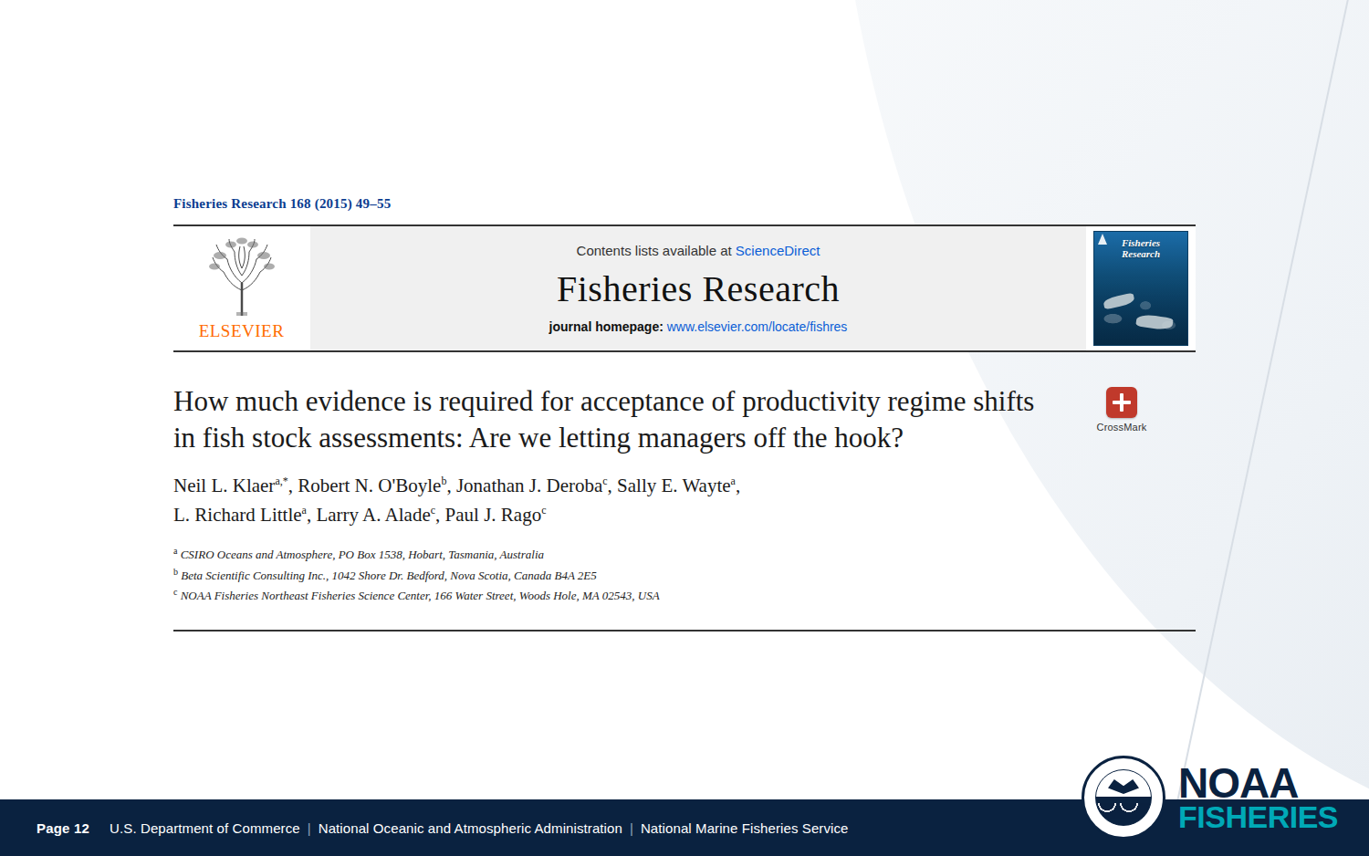Fisheries Research 168 (2015) 49–55
ELSEVIER
Contents lists available at ScienceDirect
Fisheries Research
journal homepage: www.elsevier.com/locate/fishres
Fisheries
Research
How much evidence is required for acceptance of productivity regime shifts in fish stock assessments: Are we letting managers off the hook?
CrossMark
Neil L. Klaera,*, Robert N. O'Boyleb, Jonathan J. Derobac, Sally E. Waytea,
L. Richard Littlea, Larry A. Aladec, Paul J. Ragoc
a CSIRO Oceans and Atmosphere, PO Box 1538, Hobart, Tasmania, Australia
b Beta Scientific Consulting Inc., 1042 Shore Dr. Bedford, Nova Scotia, Canada B4A 2E5
c NOAA Fisheries Northeast Fisheries Science Center, 166 Water Street, Woods Hole, MA 02543, USA
NOAA FISHERIES
Page 12 U.S. Department of Commerce|National Oceanic and Atmospheric Administration|National Marine Fisheries Service